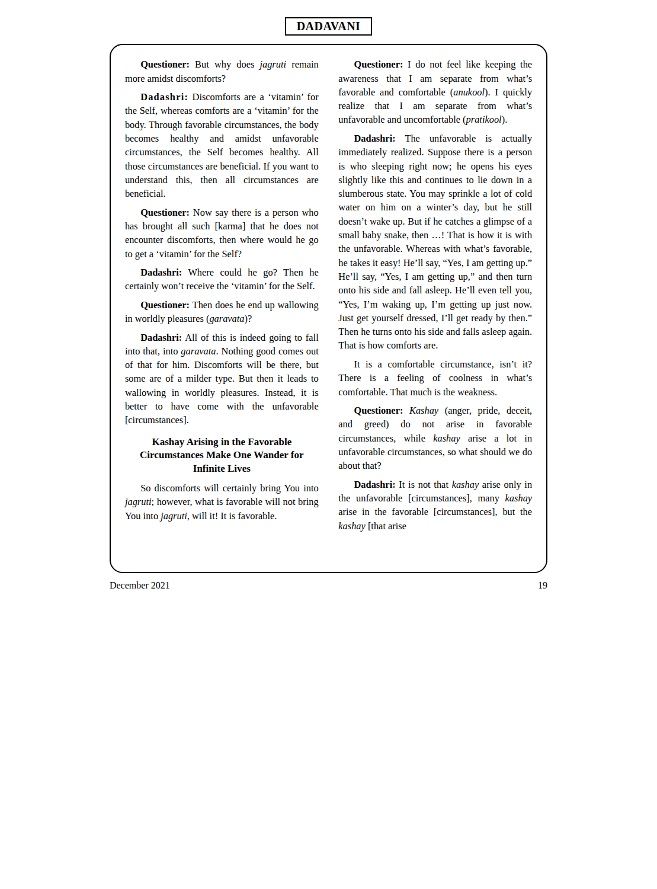DADAVANI
Questioner: But why does jagruti remain more amidst discomforts?
Dadashri: Discomforts are a ‘vitamin’ for the Self, whereas comforts are a ‘vitamin’ for the body. Through favorable circumstances, the body becomes healthy and amidst unfavorable circumstances, the Self becomes healthy. All those circumstances are beneficial. If you want to understand this, then all circumstances are beneficial.
Questioner: Now say there is a person who has brought all such [karma] that he does not encounter discomforts, then where would he go to get a ‘vitamin’ for the Self?
Dadashri: Where could he go? Then he certainly won’t receive the ‘vitamin’ for the Self.
Questioner: Then does he end up wallowing in worldly pleasures (garavata)?
Dadashri: All of this is indeed going to fall into that, into garavata. Nothing good comes out of that for him. Discomforts will be there, but some are of a milder type. But then it leads to wallowing in worldly pleasures. Instead, it is better to have come with the unfavorable [circumstances].
Kashay Arising in the Favorable Circumstances Make One Wander for Infinite Lives
So discomforts will certainly bring You into jagruti; however, what is favorable will not bring You into jagruti, will it! It is favorable.
Questioner: I do not feel like keeping the awareness that I am separate from what’s favorable and comfortable (anukool). I quickly realize that I am separate from what’s unfavorable and uncomfortable (pratikool).
Dadashri: The unfavorable is actually immediately realized. Suppose there is a person is who sleeping right now; he opens his eyes slightly like this and continues to lie down in a slumberous state. You may sprinkle a lot of cold water on him on a winter’s day, but he still doesn’t wake up. But if he catches a glimpse of a small baby snake, then …! That is how it is with the unfavorable. Whereas with what’s favorable, he takes it easy! He’ll say, “Yes, I am getting up.” He’ll say, “Yes, I am getting up,” and then turn onto his side and fall asleep. He’ll even tell you, “Yes, I’m waking up, I’m getting up just now. Just get yourself dressed, I’ll get ready by then.” Then he turns onto his side and falls asleep again. That is how comforts are.
It is a comfortable circumstance, isn’t it? There is a feeling of coolness in what’s comfortable. That much is the weakness.
Questioner: Kashay (anger, pride, deceit, and greed) do not arise in favorable circumstances, while kashay arise a lot in unfavorable circumstances, so what should we do about that?
Dadashri: It is not that kashay arise only in the unfavorable [circumstances], many kashay arise in the favorable [circumstances], but the kashay [that arise
December 2021 19